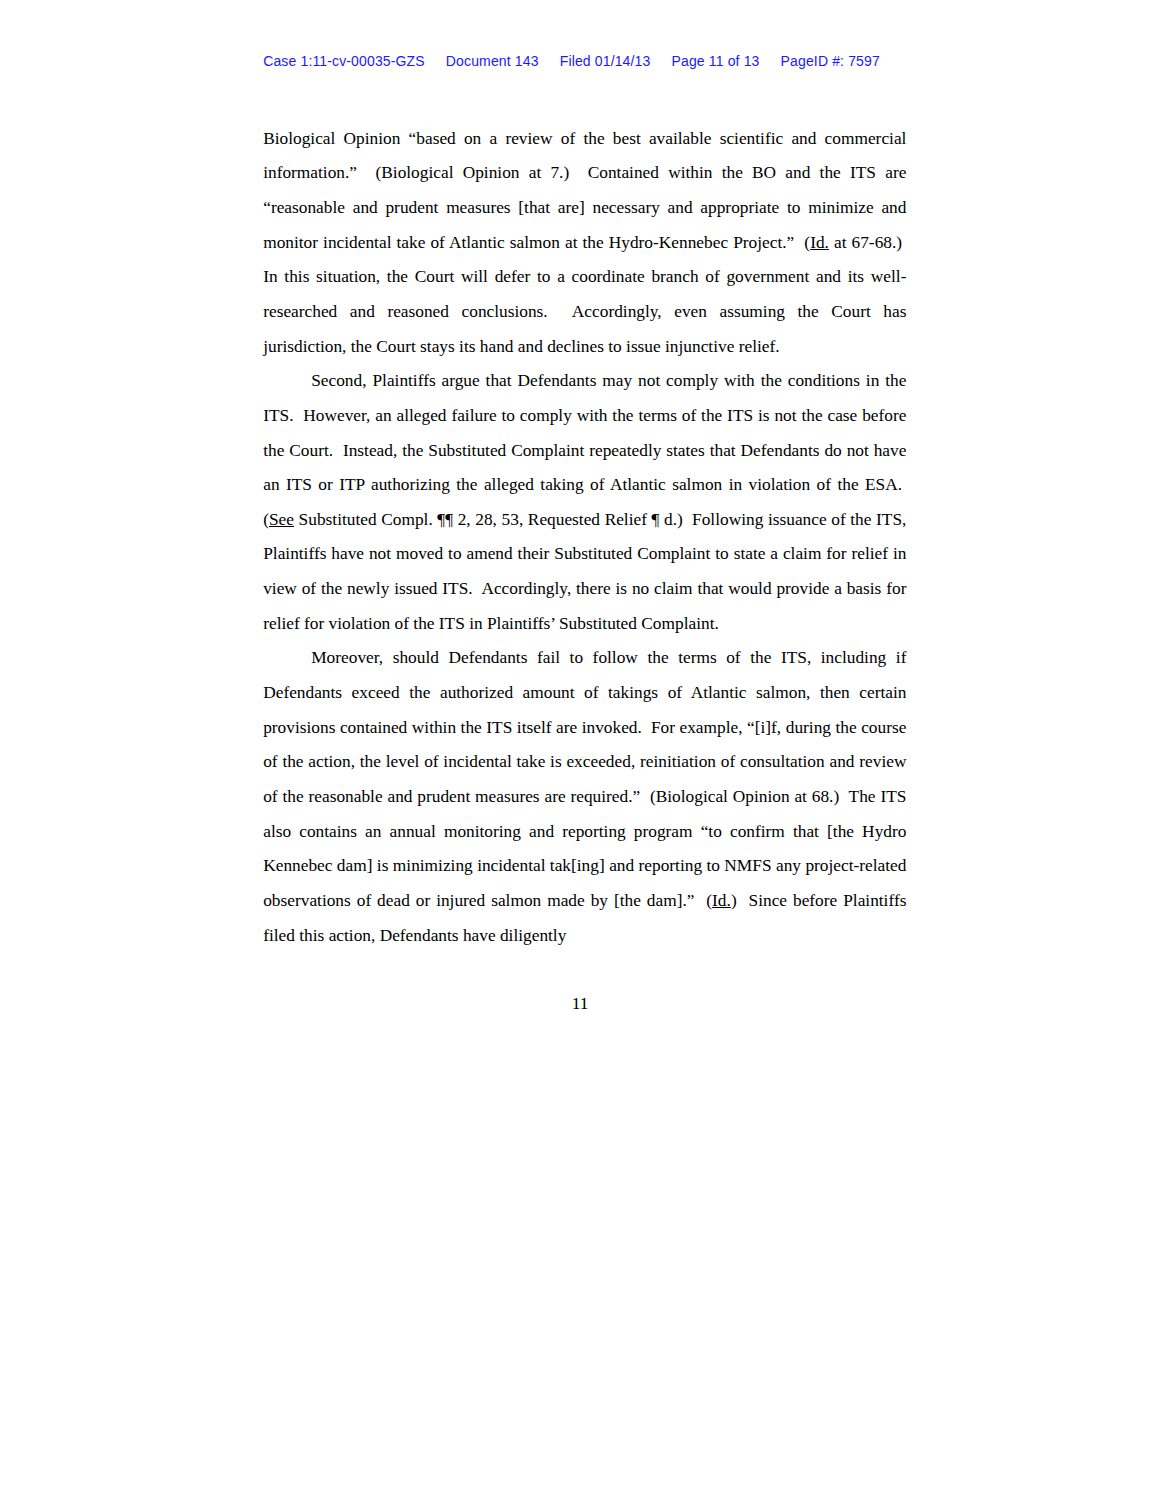Case 1:11-cv-00035-GZS Document 143 Filed 01/14/13 Page 11 of 13 PageID #: 7597
Biological Opinion “based on a review of the best available scientific and commercial information.” (Biological Opinion at 7.) Contained within the BO and the ITS are “reasonable and prudent measures [that are] necessary and appropriate to minimize and monitor incidental take of Atlantic salmon at the Hydro-Kennebec Project.” (Id. at 67-68.) In this situation, the Court will defer to a coordinate branch of government and its well-researched and reasoned conclusions. Accordingly, even assuming the Court has jurisdiction, the Court stays its hand and declines to issue injunctive relief.
Second, Plaintiffs argue that Defendants may not comply with the conditions in the ITS. However, an alleged failure to comply with the terms of the ITS is not the case before the Court. Instead, the Substituted Complaint repeatedly states that Defendants do not have an ITS or ITP authorizing the alleged taking of Atlantic salmon in violation of the ESA. (See Substituted Compl. ¶¶ 2, 28, 53, Requested Relief ¶ d.) Following issuance of the ITS, Plaintiffs have not moved to amend their Substituted Complaint to state a claim for relief in view of the newly issued ITS. Accordingly, there is no claim that would provide a basis for relief for violation of the ITS in Plaintiffs’ Substituted Complaint.
Moreover, should Defendants fail to follow the terms of the ITS, including if Defendants exceed the authorized amount of takings of Atlantic salmon, then certain provisions contained within the ITS itself are invoked. For example, “[i]f, during the course of the action, the level of incidental take is exceeded, reinitiation of consultation and review of the reasonable and prudent measures are required.” (Biological Opinion at 68.) The ITS also contains an annual monitoring and reporting program “to confirm that [the Hydro Kennebec dam] is minimizing incidental tak[ing] and reporting to NMFS any project-related observations of dead or injured salmon made by [the dam].” (Id.) Since before Plaintiffs filed this action, Defendants have diligently
11